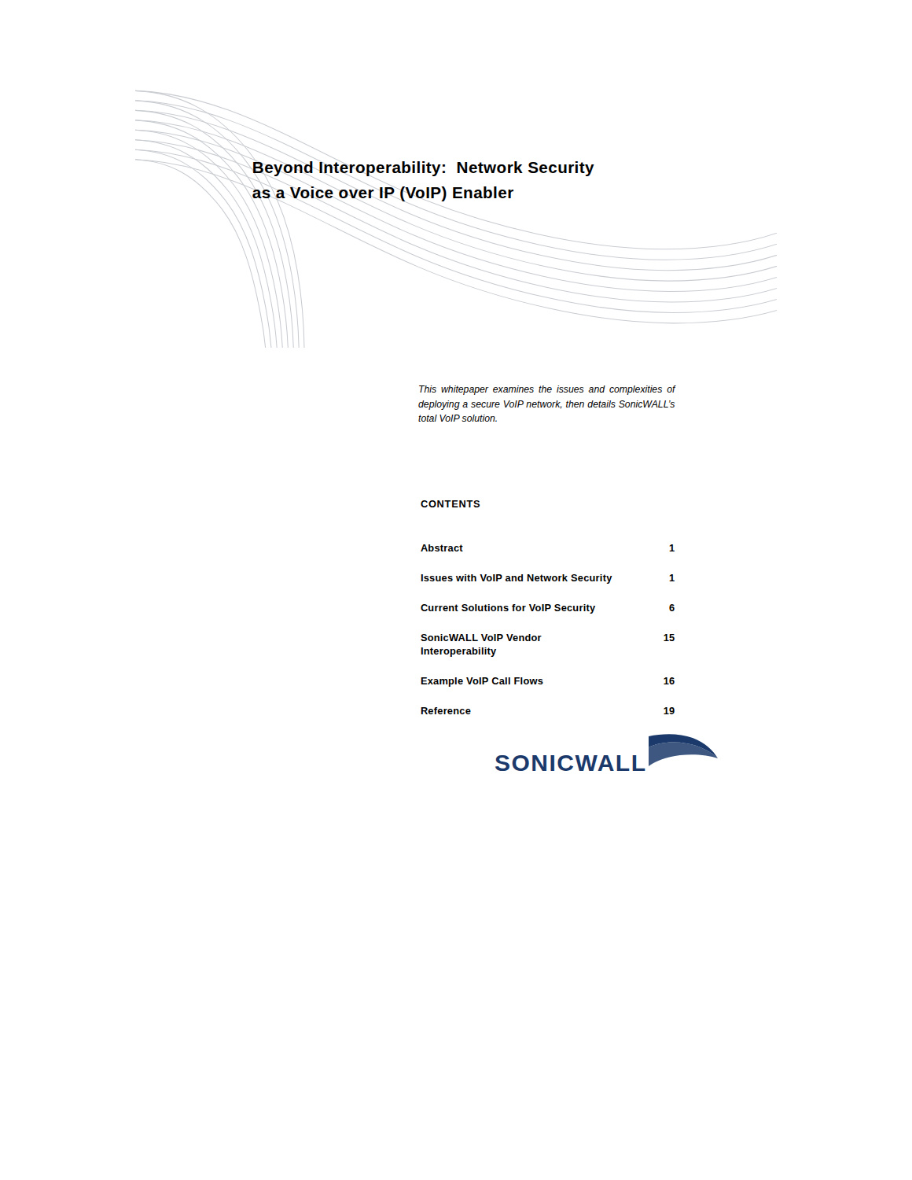Beyond Interoperability: Network Security
as a Voice over IP (VoIP) Enabler
This whitepaper examines the issues and complexities of deploying a secure VoIP network, then details SonicWALL’s total VoIP solution.
CONTENTS
| Abstract | 1 |
| Issues with VoIP and Network Security | 1 |
| Current Solutions for VoIP Security | 6 |
| SonicWALL VoIP Vendor Interoperability | 15 |
| Example VoIP Call Flows | 16 |
| Reference | 19 |
SONICWALL SONICWALL